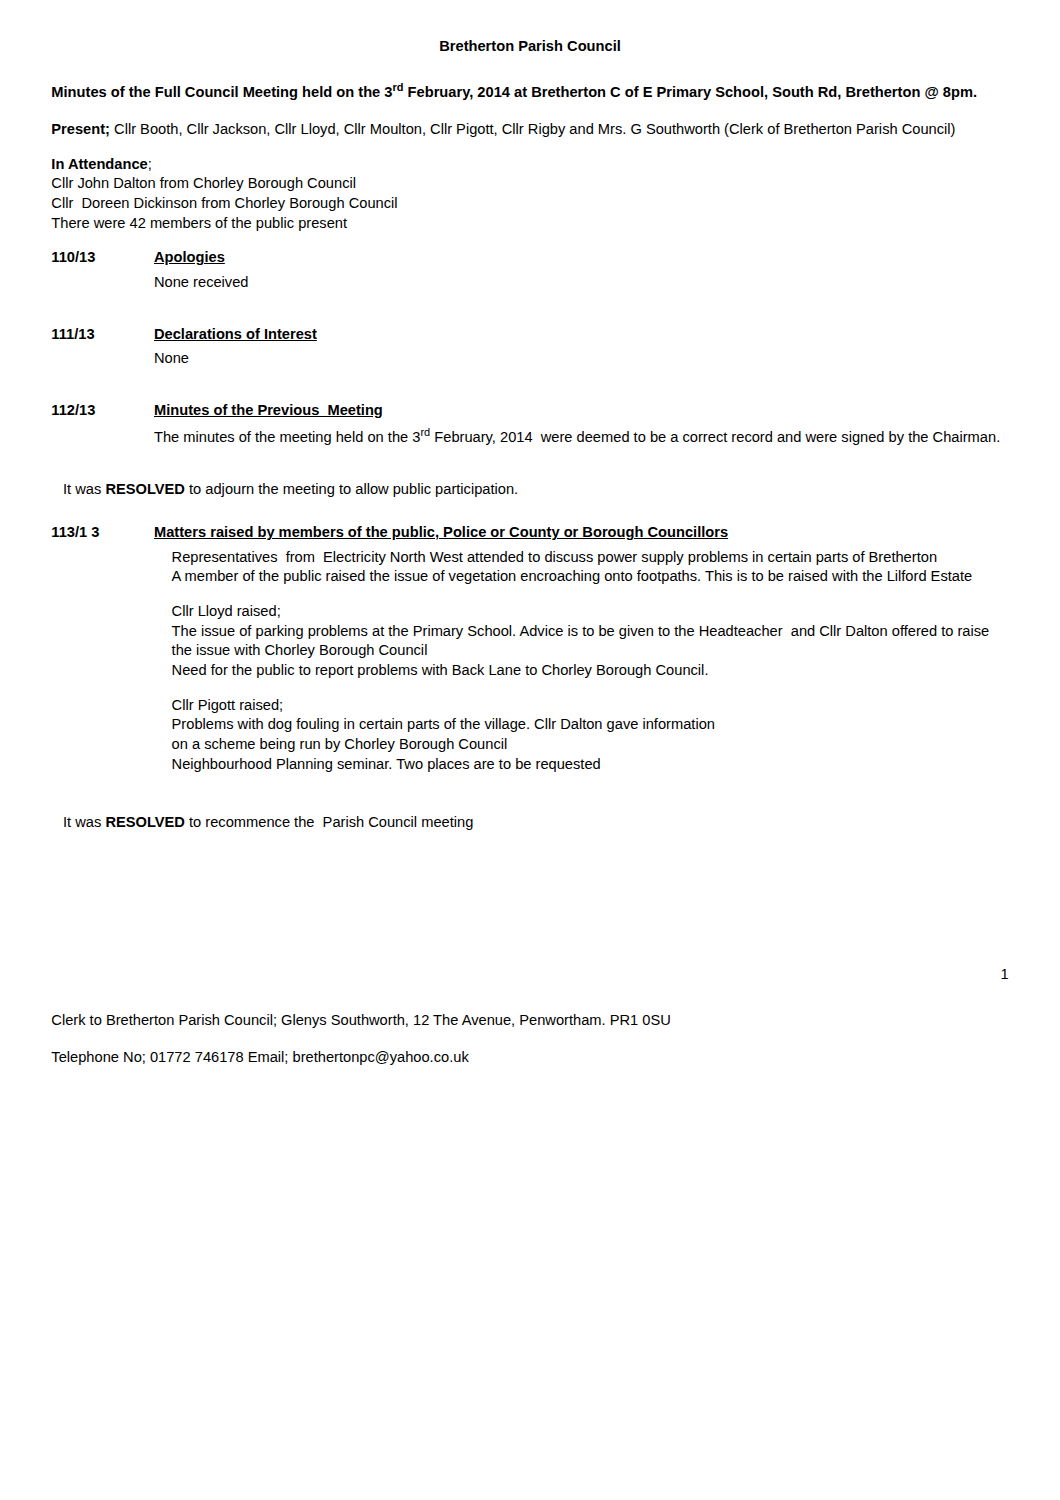Bretherton Parish Council
Minutes of the Full Council Meeting held on the 3rd February, 2014 at Bretherton C of E Primary School, South Rd, Bretherton @ 8pm.
Present; Cllr Booth, Cllr Jackson, Cllr Lloyd, Cllr Moulton, Cllr Pigott, Cllr Rigby and Mrs. G Southworth (Clerk of Bretherton Parish Council)
In Attendance;
Cllr John Dalton from Chorley Borough Council
Cllr Doreen Dickinson from Chorley Borough Council
There were 42 members of the public present
110/13
Apologies
None received
111/13
Declarations of Interest
None
112/13
Minutes of the Previous Meeting
The minutes of the meeting held on the 3rd February, 2014 were deemed to be a correct record and were signed by the Chairman.
It was RESOLVED to adjourn the meeting to allow public participation.
113/1 3
Matters raised by members of the public, Police or County or Borough Councillors
Representatives from Electricity North West attended to discuss power supply problems in certain parts of Bretherton
A member of the public raised the issue of vegetation encroaching onto footpaths. This is to be raised with the Lilford Estate
Cllr Lloyd raised;
The issue of parking problems at the Primary School. Advice is to be given to the Headteacher and Cllr Dalton offered to raise the issue with Chorley Borough Council
Need for the public to report problems with Back Lane to Chorley Borough Council.
Cllr Pigott raised;
Problems with dog fouling in certain parts of the village. Cllr Dalton gave information
on a scheme being run by Chorley Borough Council
Neighbourhood Planning seminar. Two places are to be requested
It was RESOLVED to recommence the Parish Council meeting
1
Clerk to Bretherton Parish Council; Glenys Southworth, 12 The Avenue, Penwortham. PR1 0SU
Telephone No; 01772 746178 Email; brethertonpc@yahoo.co.uk